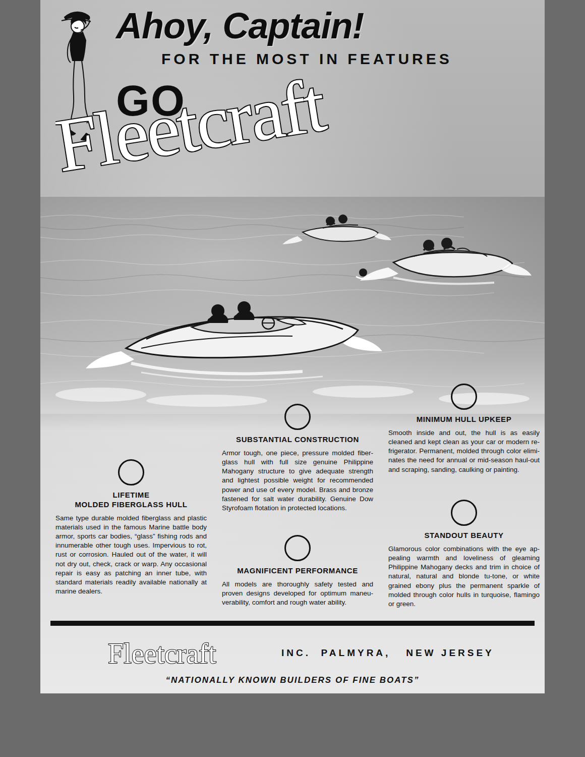Ahoy, Captain!
FOR THE MOST IN FEATURES
GO
Fleetcraft
Lifetime
Molded Fiberglass Hull
Same type durable molded fiberglass and plastic materials used in the famous Marine battle body armor, sports car bodies, “glass” fishing rods and innumerable other tough uses. Impervious to rot, rust or corrosion. Hauled out of the water, it will not dry out, check, crack or warp. Any occasional repair is easy as patching an inner tube, with standard materials readily available nationally at marine dealers.
Substantial Construction
Armor tough, one piece, pressure molded fiberglass hull with full size genuine Philippine Mahogany structure to give adequate strength and lightest possible weight for recommended power and use of every model. Brass and bronze fastened for salt water durability. Genuine Dow Styrofoam flotation in protected locations.
Magnificent Performance
All models are thoroughly safety tested and proven designs developed for optimum maneuverability, comfort and rough water ability.
Minimum Hull Upkeep
Smooth inside and out, the hull is as easily cleaned and kept clean as your car or modern refrigerator. Permanent, molded through color eliminates the need for annual or mid-season haul-out and scraping, sanding, caulking or painting.
Standout Beauty
Glamorous color combinations with the eye appealing warmth and loveliness of gleaming Philippine Mahogany decks and trim in choice of natural, natural and blonde tu-tone, or white grained ebony plus the permanent sparkle of molded through color hulls in turquoise, flamingo or green.
Fleetcraft
INC. PALMYRA, NEW JERSEY
“NATIONALLY KNOWN BUILDERS OF FINE BOATS”